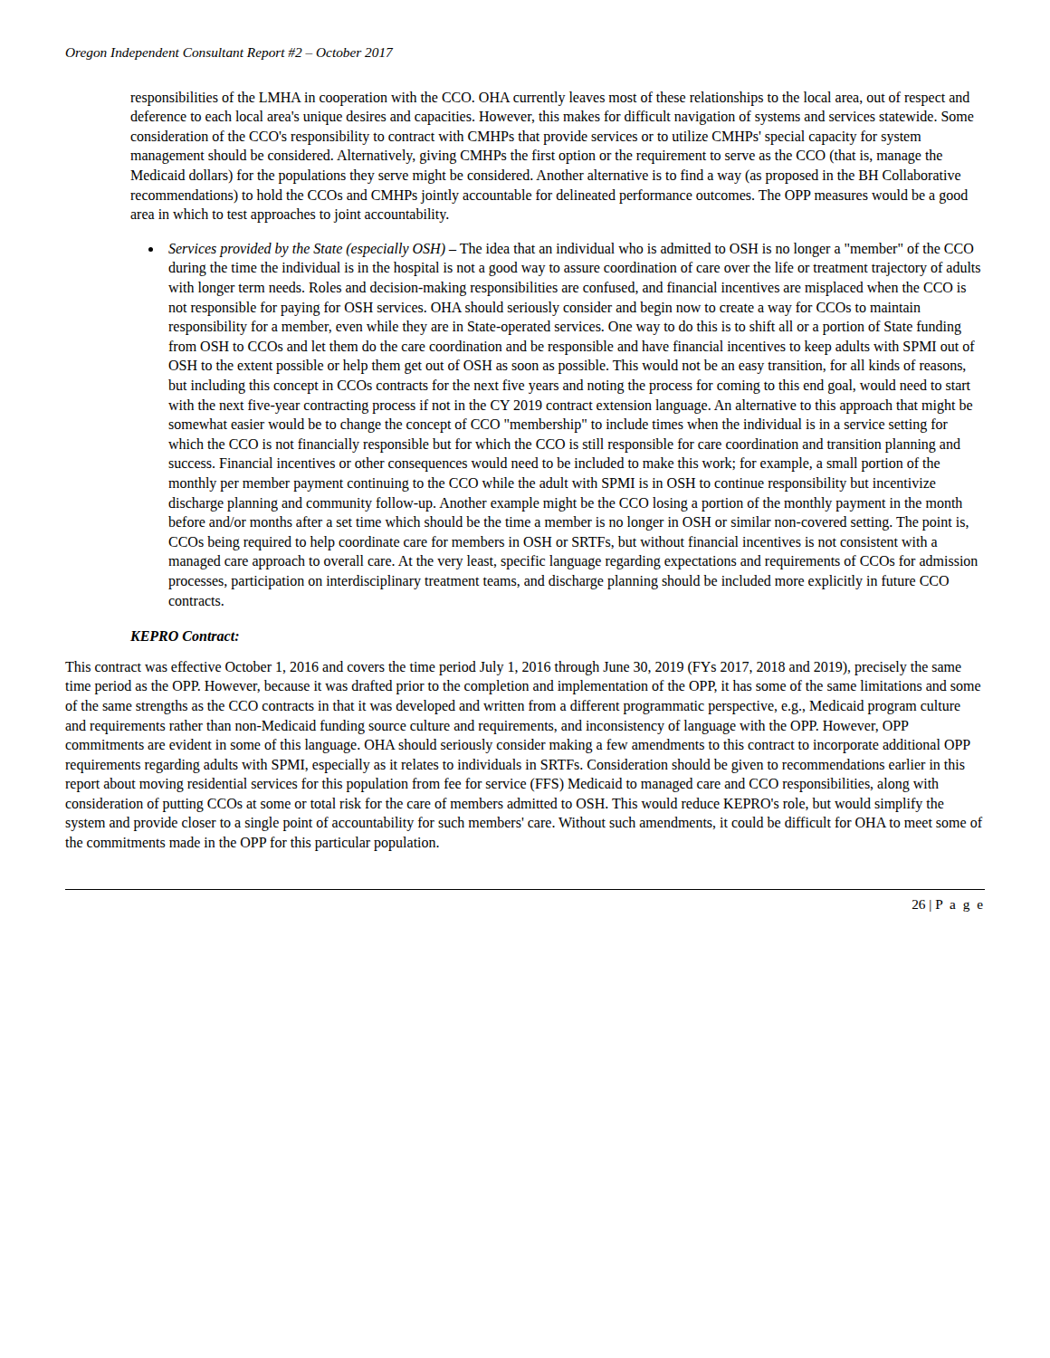Oregon Independent Consultant Report #2 – October 2017
responsibilities of the LMHA in cooperation with the CCO. OHA currently leaves most of these relationships to the local area, out of respect and deference to each local area's unique desires and capacities. However, this makes for difficult navigation of systems and services statewide. Some consideration of the CCO's responsibility to contract with CMHPs that provide services or to utilize CMHPs' special capacity for system management should be considered. Alternatively, giving CMHPs the first option or the requirement to serve as the CCO (that is, manage the Medicaid dollars) for the populations they serve might be considered. Another alternative is to find a way (as proposed in the BH Collaborative recommendations) to hold the CCOs and CMHPs jointly accountable for delineated performance outcomes. The OPP measures would be a good area in which to test approaches to joint accountability.
Services provided by the State (especially OSH) – The idea that an individual who is admitted to OSH is no longer a "member" of the CCO during the time the individual is in the hospital is not a good way to assure coordination of care over the life or treatment trajectory of adults with longer term needs. Roles and decision-making responsibilities are confused, and financial incentives are misplaced when the CCO is not responsible for paying for OSH services. OHA should seriously consider and begin now to create a way for CCOs to maintain responsibility for a member, even while they are in State-operated services. One way to do this is to shift all or a portion of State funding from OSH to CCOs and let them do the care coordination and be responsible and have financial incentives to keep adults with SPMI out of OSH to the extent possible or help them get out of OSH as soon as possible. This would not be an easy transition, for all kinds of reasons, but including this concept in CCOs contracts for the next five years and noting the process for coming to this end goal, would need to start with the next five-year contracting process if not in the CY 2019 contract extension language. An alternative to this approach that might be somewhat easier would be to change the concept of CCO "membership" to include times when the individual is in a service setting for which the CCO is not financially responsible but for which the CCO is still responsible for care coordination and transition planning and success. Financial incentives or other consequences would need to be included to make this work; for example, a small portion of the monthly per member payment continuing to the CCO while the adult with SPMI is in OSH to continue responsibility but incentivize discharge planning and community follow-up. Another example might be the CCO losing a portion of the monthly payment in the month before and/or months after a set time which should be the time a member is no longer in OSH or similar non-covered setting. The point is, CCOs being required to help coordinate care for members in OSH or SRTFs, but without financial incentives is not consistent with a managed care approach to overall care. At the very least, specific language regarding expectations and requirements of CCOs for admission processes, participation on interdisciplinary treatment teams, and discharge planning should be included more explicitly in future CCO contracts.
KEPRO Contract:
This contract was effective October 1, 2016 and covers the time period July 1, 2016 through June 30, 2019 (FYs 2017, 2018 and 2019), precisely the same time period as the OPP. However, because it was drafted prior to the completion and implementation of the OPP, it has some of the same limitations and some of the same strengths as the CCO contracts in that it was developed and written from a different programmatic perspective, e.g., Medicaid program culture and requirements rather than non-Medicaid funding source culture and requirements, and inconsistency of language with the OPP. However, OPP commitments are evident in some of this language. OHA should seriously consider making a few amendments to this contract to incorporate additional OPP requirements regarding adults with SPMI, especially as it relates to individuals in SRTFs. Consideration should be given to recommendations earlier in this report about moving residential services for this population from fee for service (FFS) Medicaid to managed care and CCO responsibilities, along with consideration of putting CCOs at some or total risk for the care of members admitted to OSH. This would reduce KEPRO's role, but would simplify the system and provide closer to a single point of accountability for such members' care. Without such amendments, it could be difficult for OHA to meet some of the commitments made in the OPP for this particular population.
26 | P a g e